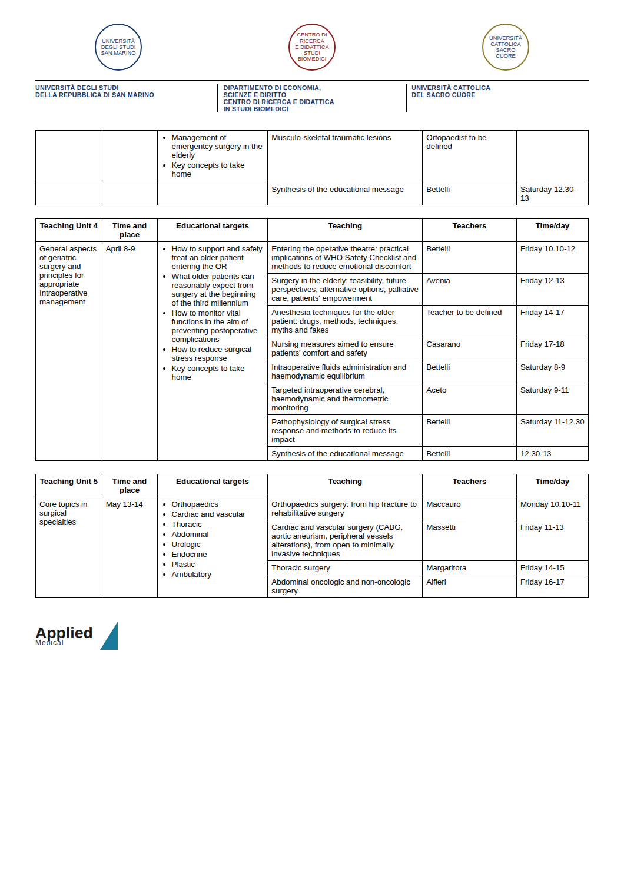UNIVERSITÀ
DEGLI STUDI
SAN MARINO
CENTRO DI RICERCA
E DIDATTICA
STUDI BIOMEDICI
UNIVERSITÀ
CATTOLICA
SACRO CUORE
UNIVERSITÀ DEGLI STUDI
DELLA REPUBBLICA DI SAN MARINO
DIPARTIMENTO DI ECONOMIA,
SCIENZE E DIRITTO
CENTRO DI RICERCA E DIDATTICA
IN STUDI BIOMEDICI
UNIVERSITÀ CATTOLICA
DEL SACRO CUORE
| | | Management of emergentcy surgery in the elderly Key concepts to take home | Musculo-skeletal traumatic lesions | Ortopaedist to be defined | |
| | | | Synthesis of the educational message | Bettelli | Saturday 12.30-13 |
| Teaching Unit 4 | Time and place | Educational targets | Teaching | Teachers | Time/day |
| --- | --- | --- | --- | --- | --- |
| General aspects of geriatric surgery and principles for appropriate Intraoperative management | April 8-9 | How to support and safely treat an older patient entering the OR What older patients can reasonably expect from surgery at the beginning of the third millennium How to monitor vital functions in the aim of preventing postoperative complications How to reduce surgical stress response Key concepts to take home | Entering the operative theatre: practical implications of WHO Safety Checklist and methods to reduce emotional discomfort | Bettelli | Friday 10.10-12 |
| Surgery in the elderly: feasibility, future perspectives, alternative options, palliative care, patients' empowerment | Avenia | Friday 12-13 |
| Anesthesia techniques for the older patient: drugs, methods, techniques, myths and fakes | Teacher to be defined | Friday 14-17 |
| Nursing measures aimed to ensure patients' comfort and safety | Casarano | Friday 17-18 |
| Intraoperative fluids administration and haemodynamic equilibrium | Bettelli | Saturday 8-9 |
| Targeted intraoperative cerebral, haemodynamic and thermometric monitoring | Aceto | Saturday 9-11 |
| Pathophysiology of surgical stress response and methods to reduce its impact | Bettelli | Saturday 11-12.30 |
| Synthesis of the educational message | Bettelli | 12.30-13 |
| Teaching Unit 5 | Time and place | Educational targets | Teaching | Teachers | Time/day |
| --- | --- | --- | --- | --- | --- |
| Core topics in surgical specialties | May 13-14 | Orthopaedics Cardiac and vascular Thoracic Abdominal Urologic Endocrine Plastic Ambulatory | Orthopaedics surgery: from hip fracture to rehabilitative surgery | Maccauro | Monday 10.10-11 |
| Cardiac and vascular surgery (CABG, aortic aneurism, peripheral vessels alterations), from open to minimally invasive techniques | Massetti | Friday 11-13 |
| Thoracic surgery | Margaritora | Friday 14-15 |
| Abdominal oncologic and non-oncologic surgery | Alfieri | Friday 16-17 |
AppliedMedical